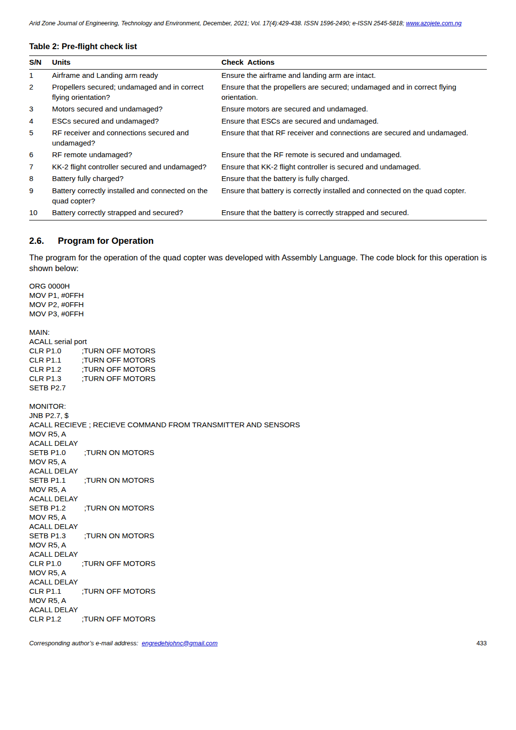Arid Zone Journal of Engineering, Technology and Environment, December, 2021; Vol. 17(4):429-438. ISSN 1596-2490; e-ISSN 2545-5818; www.azojete.com.ng
Table 2: Pre-flight check list
| S/N | Units | Check Actions |
| --- | --- | --- |
| 1 | Airframe and Landing arm ready | Ensure the airframe and landing arm are intact. |
| 2 | Propellers secured; undamaged and in correct flying orientation? | Ensure that the propellers are secured; undamaged and in correct flying orientation. |
| 3 | Motors secured and undamaged? | Ensure motors are secured and undamaged. |
| 4 | ESCs secured and undamaged? | Ensure that ESCs are secured and undamaged. |
| 5 | RF receiver and connections secured and undamaged? | Ensure that that RF receiver and connections are secured and undamaged. |
| 6 | RF remote undamaged? | Ensure that the RF remote is secured and undamaged. |
| 7 | KK-2 flight controller secured and undamaged? | Ensure that KK-2 flight controller is secured and undamaged. |
| 8 | Battery fully charged? | Ensure that the battery is fully charged. |
| 9 | Battery correctly installed and connected on the quad copter? | Ensure that battery is correctly installed and connected on the quad copter. |
| 10 | Battery correctly strapped and secured? | Ensure that the battery is correctly strapped and secured. |
2.6. Program for Operation
The program for the operation of the quad copter was developed with Assembly Language. The code block for this operation is shown below:
ORG 0000H
MOV P1, #0FFH
MOV P2, #0FFH
MOV P3, #0FFH

MAIN:
ACALL serial port
CLR P1.0          ;TURN OFF MOTORS
CLR P1.1          ;TURN OFF MOTORS
CLR P1.2          ;TURN OFF MOTORS
CLR P1.3          ;TURN OFF MOTORS
SETB P2.7

MONITOR:
JNB P2.7, $
ACALL RECIEVE ; RECIEVE COMMAND FROM TRANSMITTER AND SENSORS
MOV R5, A
ACALL DELAY
SETB P1.0         ;TURN ON MOTORS
MOV R5, A
ACALL DELAY
SETB P1.1         ;TURN ON MOTORS
MOV R5, A
ACALL DELAY
SETB P1.2         ;TURN ON MOTORS
MOV R5, A
ACALL DELAY
SETB P1.3         ;TURN ON MOTORS
MOV R5, A
ACALL DELAY
CLR P1.0          ;TURN OFF MOTORS
MOV R5, A
ACALL DELAY
CLR P1.1          ;TURN OFF MOTORS
MOV R5, A
ACALL DELAY
CLR P1.2          ;TURN OFF MOTORS
Corresponding author’s e-mail address: engredehjohnc@gmail.com
433